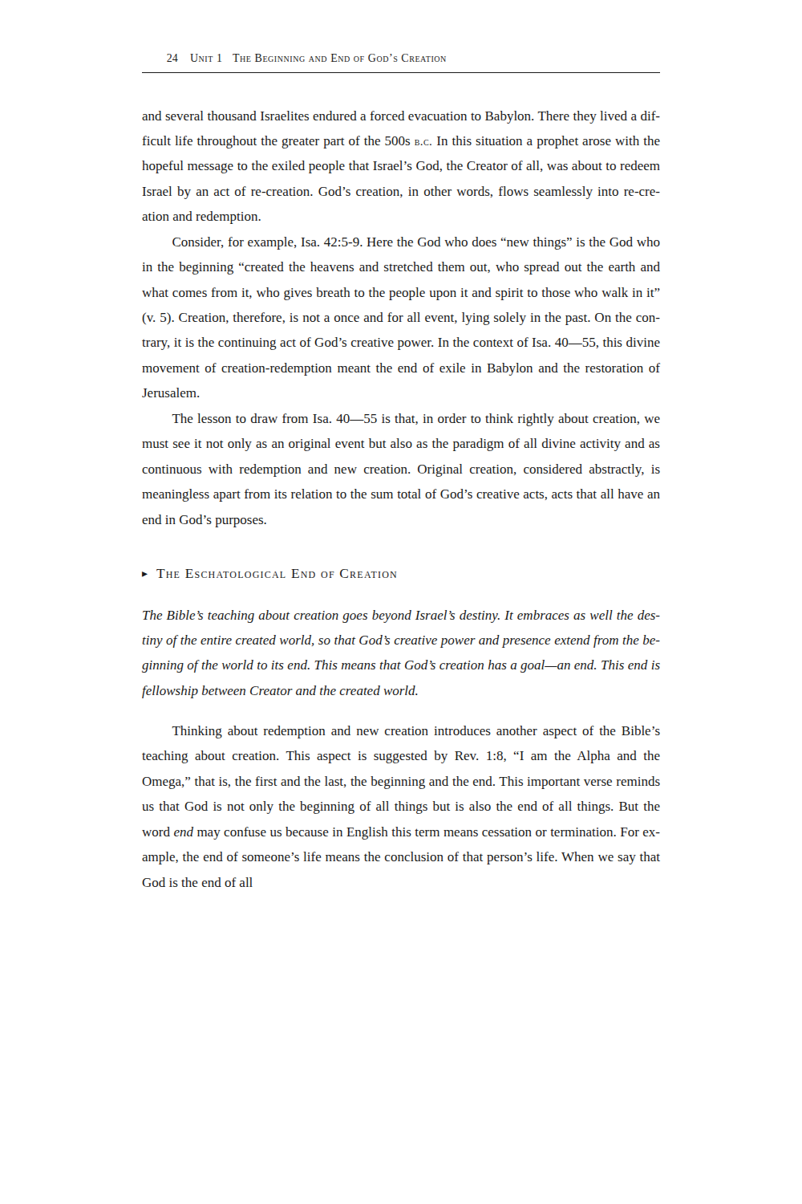24 Unit 1 The Beginning and End of God’s Creation
and several thousand Israelites endured a forced evacuation to Babylon. There they lived a difficult life throughout the greater part of the 500s b.c. In this situation a prophet arose with the hopeful message to the exiled people that Israel’s God, the Creator of all, was about to redeem Israel by an act of re-creation. God’s creation, in other words, flows seamlessly into re-creation and redemption.
Consider, for example, Isa. 42:5-9. Here the God who does “new things” is the God who in the beginning “created the heavens and stretched them out, who spread out the earth and what comes from it, who gives breath to the people upon it and spirit to those who walk in it” (v. 5). Creation, therefore, is not a once and for all event, lying solely in the past. On the contrary, it is the continuing act of God’s creative power. In the context of Isa. 40—55, this divine movement of creation-redemption meant the end of exile in Babylon and the restoration of Jerusalem.
The lesson to draw from Isa. 40—55 is that, in order to think rightly about creation, we must see it not only as an original event but also as the paradigm of all divine activity and as continuous with redemption and new creation. Original creation, considered abstractly, is meaningless apart from its relation to the sum total of God’s creative acts, acts that all have an end in God’s purposes.
The Eschatological End of Creation
The Bible’s teaching about creation goes beyond Israel’s destiny. It embraces as well the destiny of the entire created world, so that God’s creative power and presence extend from the beginning of the world to its end. This means that God’s creation has a goal—an end. This end is fellowship between Creator and the created world.
Thinking about redemption and new creation introduces another aspect of the Bible’s teaching about creation. This aspect is suggested by Rev. 1:8, “I am the Alpha and the Omega,” that is, the first and the last, the beginning and the end. This important verse reminds us that God is not only the beginning of all things but is also the end of all things. But the word end may confuse us because in English this term means cessation or termination. For example, the end of someone’s life means the conclusion of that person’s life. When we say that God is the end of all